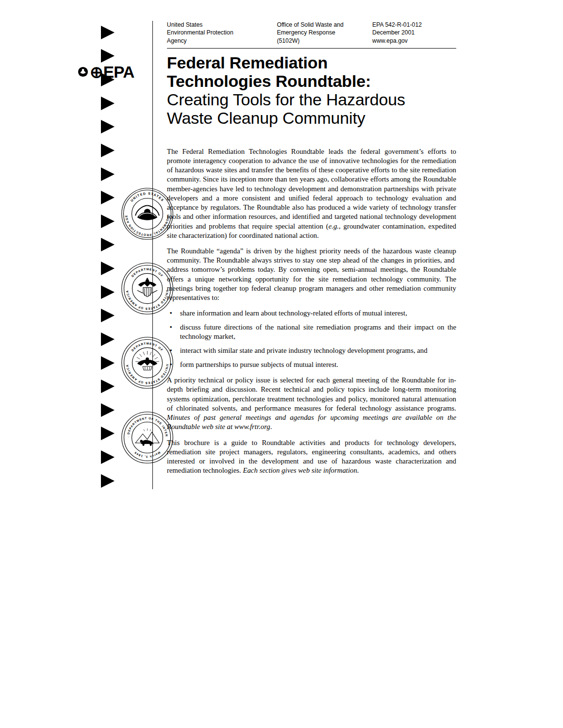UNITED STATES ENVIRONMENTAL PROTECTION AGENCY
DEPARTMENT OF UNITED STATES OF AMERICA
DEPARTMENT OF UNITED STATES OF AMERICA
U.S. DEPARTMENT OF THE INTERIOR March 3, 1849
⊕EPA
| United States Environmental Protection Agency | Office of Solid Waste and Emergency Response (5102W) | EPA 542-R-01-012 December 2001 www.epa.gov |
Federal Remediation
Technologies Roundtable:
Creating Tools for the Hazardous
Waste Cleanup Community
The Federal Remediation Technologies Roundtable leads the federal government’s efforts to promote interagency cooperation to advance the use of innovative technologies for the remediation of hazardous waste sites and transfer the benefits of these cooperative efforts to the site remediation community. Since its inception more than ten years ago, collaborative efforts among the Roundtable member-agencies have led to technology development and demonstration partnerships with private developers and a more consistent and unified federal approach to technology evaluation and acceptance by regulators. The Roundtable also has produced a wide variety of technology transfer tools and other information resources, and identified and targeted national technology development priorities and problems that require special attention (e.g., groundwater contamination, expedited site characterization) for coordinated national action.
The Roundtable “agenda” is driven by the highest priority needs of the hazardous waste cleanup community. The Roundtable always strives to stay one step ahead of the changes in priorities, and address tomorrow’s problems today. By convening open, semi-annual meetings, the Roundtable offers a unique networking opportunity for the site remediation technology community. The meetings bring together top federal cleanup program managers and other remediation community representatives to:
share information and learn about technology-related efforts of mutual interest,
discuss future directions of the national site remediation programs and their impact on the technology market,
interact with similar state and private industry technology development programs, and
form partnerships to pursue subjects of mutual interest.
A priority technical or policy issue is selected for each general meeting of the Roundtable for in-depth briefing and discussion. Recent technical and policy topics include long-term monitoring systems optimization, perchlorate treatment technologies and policy, monitored natural attenuation of chlorinated solvents, and performance measures for federal technology assistance programs. Minutes of past general meetings and agendas for upcoming meetings are available on the Roundtable web site at www.frtr.org.
This brochure is a guide to Roundtable activities and products for technology developers, remediation site project managers, regulators, engineering consultants, academics, and others interested or involved in the development and use of hazardous waste characterization and remediation technologies. Each section gives web site information.